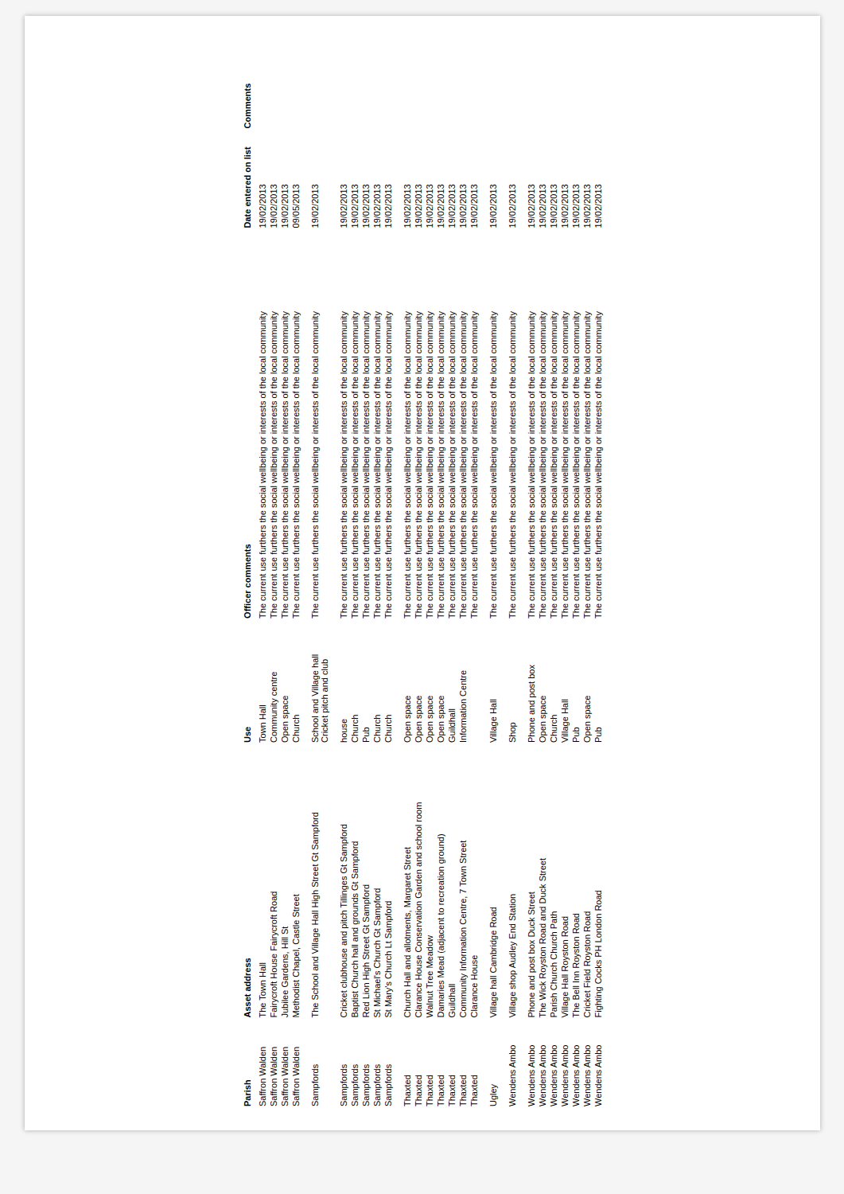| Parish | Asset address | Use | Officer comments | Date entered on list | Comments |
| --- | --- | --- | --- | --- | --- |
| Saffron Walden | The Town Hall | Town Hall | The current use furthers the social wellbeing or interests of the local community | 19/02/2013 | |
| Saffron Walden | Fairycroft House Fairycroft Road | Community centre | The current use furthers the social wellbeing or interests of the local community | 19/02/2013 | |
| Saffron Walden | Jubilee Gardens, Hill St | Open space | The current use furthers the social wellbeing or interests of the local community | 19/02/2013 | |
| Saffron Walden | Methodist Chapel, Castle Street | Church | The current use furthers the social wellbeing or interests of the local community | 09/05/2013 | |
| Sampfords | The School and Village Hall High Street Gt Sampford | School and Village hall Cricket pitch and club | The current use furthers the social wellbeing or interests of the local community | 19/02/2013 | |
| Sampfords | Cricket clubhouse and pitch Tillinges Gt Sampford | house | The current use furthers the social wellbeing or interests of the local community | 19/02/2013 | |
| Sampfords | Baptist Church hall and grounds Gt Sampford | Church | The current use furthers the social wellbeing or interests of the local community | 19/02/2013 | |
| Sampfords | Red Lion High Street Gt Sampford | Pub | The current use furthers the social wellbeing or interests of the local community | 19/02/2013 | |
| Sampfords | St Michael's Church Gt Sampford | Church | The current use furthers the social wellbeing or interests of the local community | 19/02/2013 | |
| Sampfords | St Mary's Church Lt Sampford | Church | The current use furthers the social wellbeing or interests of the local community | 19/02/2013 | |
| Thaxted | Church Hall and allotments, Margaret Street | Open space | The current use furthers the social wellbeing or interests of the local community | 19/02/2013 | |
| Thaxted | Clarance House Conservation Garden and school room | Open space | The current use furthers the social wellbeing or interests of the local community | 19/02/2013 | |
| Thaxted | Walnut Tree Meadow | Open space | The current use furthers the social wellbeing or interests of the local community | 19/02/2013 | |
| Thaxted | Damaries Mead (adjacent to recreation ground) | Open space | The current use furthers the social wellbeing or interests of the local community | 19/02/2013 | |
| Thaxted | Guildhall | Guildhall | The current use furthers the social wellbeing or interests of the local community | 19/02/2013 | |
| Thaxted | Community Information Centre, 7 Town Street | Information Centre | The current use furthers the social wellbeing or interests of the local community | 19/02/2013 | |
| Thaxted | Clarance House | | The current use furthers the social wellbeing or interests of the local community | 19/02/2013 | |
| Ugley | Village hall Cambridge Road | Village Hall | The current use furthers the social wellbeing or interests of the local community | 19/02/2013 | |
| Wendens Ambo | Village shop Audley End Station | Shop | The current use furthers the social wellbeing or interests of the local community | 19/02/2013 | |
| Wendens Ambo | Phone and post box Duck Street | Phone and post box | The current use furthers the social wellbeing or interests of the local community | 19/02/2013 | |
| Wendens Ambo | The Wick Royston Road and Duck Street | Open space | The current use furthers the social wellbeing or interests of the local community | 19/02/2013 | |
| Wendens Ambo | Parish Church Church Path | Church | The current use furthers the social wellbeing or interests of the local community | 19/02/2013 | |
| Wendens Ambo | Village Hall Royston Road | Village Hall | The current use furthers the social wellbeing or interests of the local community | 19/02/2013 | |
| Wendens Ambo | The Bell Inn Royston Road | Pub | The current use furthers the social wellbeing or interests of the local community | 19/02/2013 | |
| Wendens Ambo | Cricket Field Royston Road | Open space | The current use furthers the social wellbeing or interests of the local community | 19/02/2013 | |
| Wendens Ambo | Fighting Cocks PH London Road | Pub | The current use furthers the social wellbeing or interests of the local community | 19/02/2013 | |